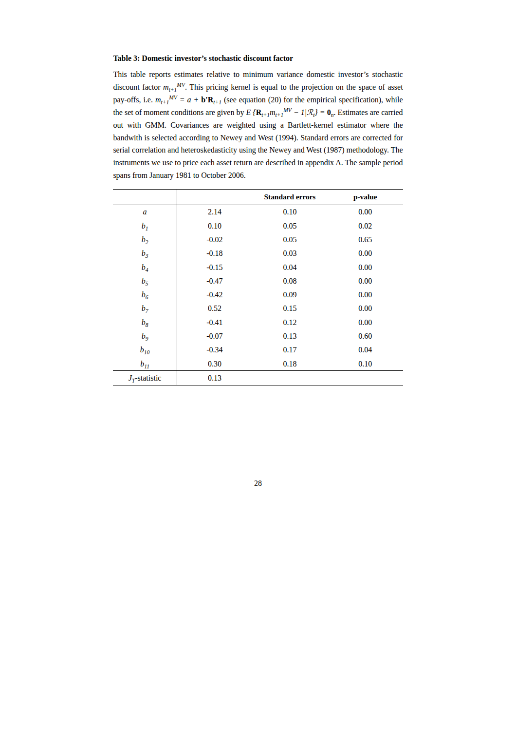Table 3: Domestic investor’s stochastic discount factor
This table reports estimates relative to minimum variance domestic investor’s stochastic discount factor mt+1MV. This pricing kernel is equal to the projection on the space of asset pay-offs, i.e. mt+1MV = a + b′Rt+1 (see equation (20) for the empirical specification), while the set of moment conditions are given by E {Rt+1mt+1MV − 1|ℛt} = 0n. Estimates are carried out with GMM. Covariances are weighted using a Bartlett-kernel estimator where the bandwith is selected according to Newey and West (1994). Standard errors are corrected for serial correlation and heteroskedasticity using the Newey and West (1987) methodology. The instruments we use to price each asset return are described in appendix A. The sample period spans from January 1981 to October 2006.
| | | Standard errors | p-value |
| --- | --- | --- | --- |
| a | 2.14 | 0.10 | 0.00 |
| b 1 | 0.10 | 0.05 | 0.02 |
| b 2 | -0.02 | 0.05 | 0.65 |
| b 3 | -0.18 | 0.03 | 0.00 |
| b 4 | -0.15 | 0.04 | 0.00 |
| b 5 | -0.47 | 0.08 | 0.00 |
| b 6 | -0.42 | 0.09 | 0.00 |
| b 7 | 0.52 | 0.15 | 0.00 |
| b 8 | -0.41 | 0.12 | 0.00 |
| b 9 | -0.07 | 0.13 | 0.60 |
| b 10 | -0.34 | 0.17 | 0.04 |
| b 11 | 0.30 | 0.18 | 0.10 |
| J T -statistic | 0.13 | | |
28